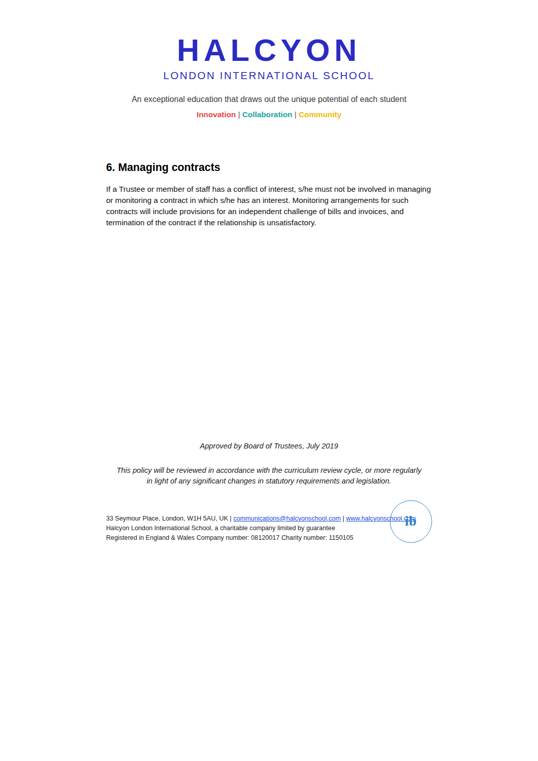HALCYON
LONDON INTERNATIONAL SCHOOL
An exceptional education that draws out the unique potential of each student
Innovation | Collaboration | Community
6. Managing contracts
If a Trustee or member of staff has a conflict of interest, s/he must not be involved in managing or monitoring a contract in which s/he has an interest. Monitoring arrangements for such contracts will include provisions for an independent challenge of bills and invoices, and termination of the contract if the relationship is unsatisfactory.
Approved by Board of Trustees, July 2019
This policy will be reviewed in accordance with the curriculum review cycle, or more regularly in light of any significant changes in statutory requirements and legislation.
33 Seymour Place, London, W1H 5AU, UK | communications@halcyonschool.com | www.halcyonschool.com
Halcyon London International School, a charitable company limited by guarantee
Registered in England & Wales Company number: 08120017 Charity number: 1150105
ib